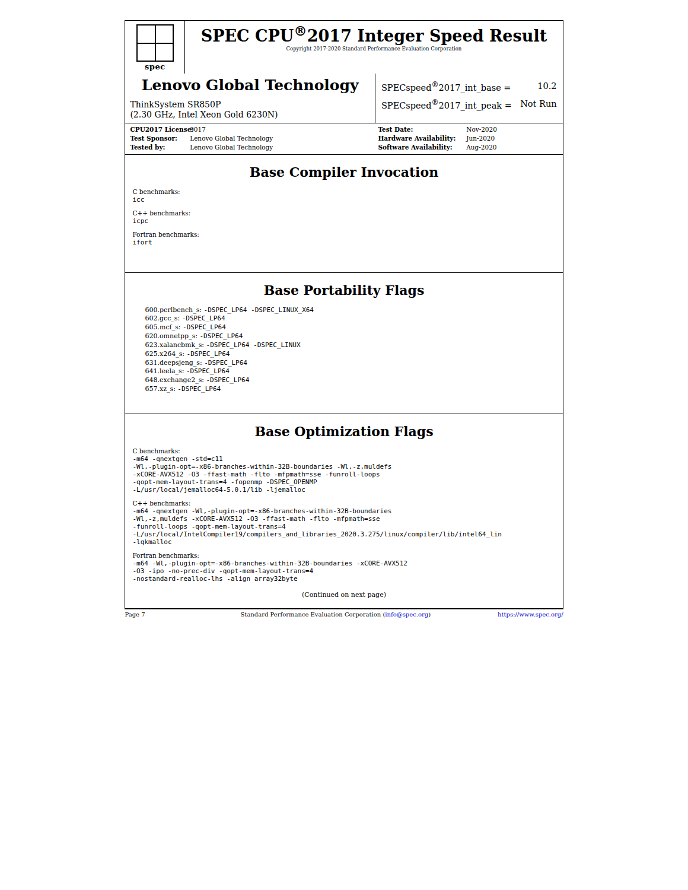spec
SPEC CPU®2017 Integer Speed Result
Copyright 2017-2020 Standard Performance Evaluation Corporation
Lenovo Global Technology
ThinkSystem SR850P
(2.30 GHz, Intel Xeon Gold 6230N)
SPECspeed®2017_int_base = 10.2
SPECspeed®2017_int_peak = Not Run
CPU2017 License: 9017
Test Sponsor: Lenovo Global Technology
Tested by: Lenovo Global Technology
Test Date: Nov-2020
Hardware Availability: Jun-2020
Software Availability: Aug-2020
Base Compiler Invocation
C benchmarks:
icc
C++ benchmarks:
icpc
Fortran benchmarks:
ifort
Base Portability Flags
600.perlbench_s: -DSPEC_LP64 -DSPEC_LINUX_X64
602.gcc_s: -DSPEC_LP64
605.mcf_s: -DSPEC_LP64
620.omnetpp_s: -DSPEC_LP64
623.xalancbmk_s: -DSPEC_LP64 -DSPEC_LINUX
625.x264_s: -DSPEC_LP64
631.deepsjeng_s: -DSPEC_LP64
641.leela_s: -DSPEC_LP64
648.exchange2_s: -DSPEC_LP64
657.xz_s: -DSPEC_LP64
Base Optimization Flags
C benchmarks:
-m64 -qnextgen -std=c11 -Wl,-plugin-opt=-x86-branches-within-32B-boundaries -Wl,-z,muldefs -xCORE-AVX512 -O3 -ffast-math -flto -mfpmath=sse -funroll-loops -qopt-mem-layout-trans=4 -fopenmp -DSPEC_OPENMP -L/usr/local/jemalloc64-5.0.1/lib -ljemalloc
C++ benchmarks:
-m64 -qnextgen -Wl,-plugin-opt=-x86-branches-within-32B-boundaries -Wl,-z,muldefs -xCORE-AVX512 -O3 -ffast-math -flto -mfpmath=sse -funroll-loops -qopt-mem-layout-trans=4 -L/usr/local/IntelCompiler19/compilers_and_libraries_2020.3.275/linux/compiler/lib/intel64_lin -lqkmalloc
Fortran benchmarks:
-m64 -Wl,-plugin-opt=-x86-branches-within-32B-boundaries -xCORE-AVX512 -O3 -ipo -no-prec-div -qopt-mem-layout-trans=4 -nostandard-realloc-lhs -align array32byte
(Continued on next page)
Page 7
Standard Performance Evaluation Corporation (info@spec.org)
https://www.spec.org/